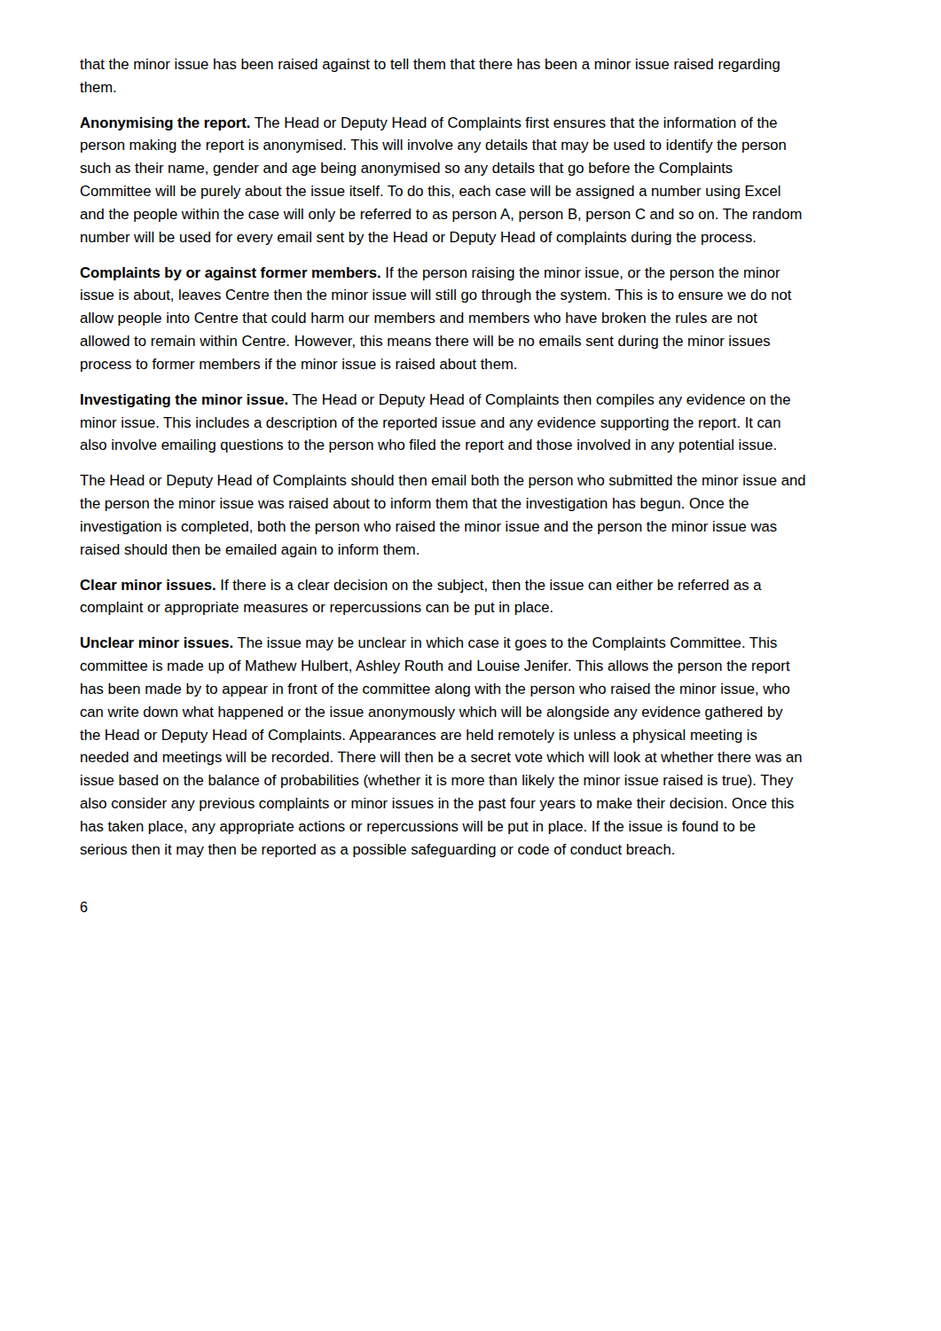that the minor issue has been raised against to tell them that there has been a minor issue raised regarding them.
Anonymising the report. The Head or Deputy Head of Complaints first ensures that the information of the person making the report is anonymised. This will involve any details that may be used to identify the person such as their name, gender and age being anonymised so any details that go before the Complaints Committee will be purely about the issue itself. To do this, each case will be assigned a number using Excel and the people within the case will only be referred to as person A, person B, person C and so on. The random number will be used for every email sent by the Head or Deputy Head of complaints during the process.
Complaints by or against former members. If the person raising the minor issue, or the person the minor issue is about, leaves Centre then the minor issue will still go through the system. This is to ensure we do not allow people into Centre that could harm our members and members who have broken the rules are not allowed to remain within Centre. However, this means there will be no emails sent during the minor issues process to former members if the minor issue is raised about them.
Investigating the minor issue. The Head or Deputy Head of Complaints then compiles any evidence on the minor issue. This includes a description of the reported issue and any evidence supporting the report. It can also involve emailing questions to the person who filed the report and those involved in any potential issue.
The Head or Deputy Head of Complaints should then email both the person who submitted the minor issue and the person the minor issue was raised about to inform them that the investigation has begun. Once the investigation is completed, both the person who raised the minor issue and the person the minor issue was raised should then be emailed again to inform them.
Clear minor issues. If there is a clear decision on the subject, then the issue can either be referred as a complaint or appropriate measures or repercussions can be put in place.
Unclear minor issues. The issue may be unclear in which case it goes to the Complaints Committee. This committee is made up of Mathew Hulbert, Ashley Routh and Louise Jenifer. This allows the person the report has been made by to appear in front of the committee along with the person who raised the minor issue, who can write down what happened or the issue anonymously which will be alongside any evidence gathered by the Head or Deputy Head of Complaints. Appearances are held remotely is unless a physical meeting is needed and meetings will be recorded. There will then be a secret vote which will look at whether there was an issue based on the balance of probabilities (whether it is more than likely the minor issue raised is true). They also consider any previous complaints or minor issues in the past four years to make their decision. Once this has taken place, any appropriate actions or repercussions will be put in place. If the issue is found to be serious then it may then be reported as a possible safeguarding or code of conduct breach.
6